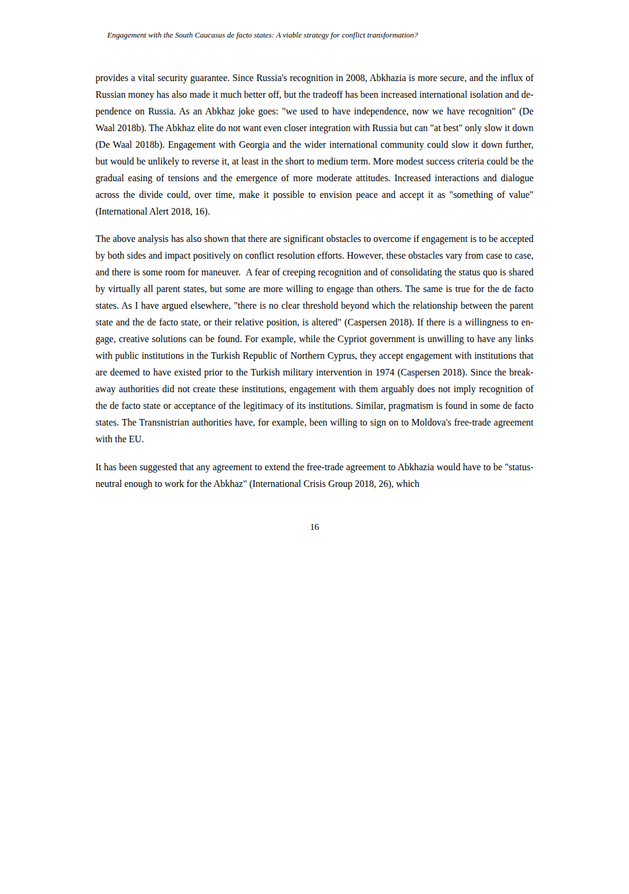Engagement with the South Caucasus de facto states: A viable strategy for conflict transformation?
provides a vital security guarantee. Since Russia's recognition in 2008, Abkhazia is more secure, and the influx of Russian money has also made it much better off, but the tradeoff has been increased international isolation and dependence on Russia. As an Abkhaz joke goes: "we used to have independence, now we have recognition" (De Waal 2018b). The Abkhaz elite do not want even closer integration with Russia but can "at best" only slow it down (De Waal 2018b). Engagement with Georgia and the wider international community could slow it down further, but would be unlikely to reverse it, at least in the short to medium term. More modest success criteria could be the gradual easing of tensions and the emergence of more moderate attitudes. Increased interactions and dialogue across the divide could, over time, make it possible to envision peace and accept it as "something of value" (International Alert 2018, 16).
The above analysis has also shown that there are significant obstacles to overcome if engagement is to be accepted by both sides and impact positively on conflict resolution efforts. However, these obstacles vary from case to case, and there is some room for maneuver. A fear of creeping recognition and of consolidating the status quo is shared by virtually all parent states, but some are more willing to engage than others. The same is true for the de facto states. As I have argued elsewhere, "there is no clear threshold beyond which the relationship between the parent state and the de facto state, or their relative position, is altered" (Caspersen 2018). If there is a willingness to engage, creative solutions can be found. For example, while the Cypriot government is unwilling to have any links with public institutions in the Turkish Republic of Northern Cyprus, they accept engagement with institutions that are deemed to have existed prior to the Turkish military intervention in 1974 (Caspersen 2018). Since the breakaway authorities did not create these institutions, engagement with them arguably does not imply recognition of the de facto state or acceptance of the legitimacy of its institutions. Similar, pragmatism is found in some de facto states. The Transnistrian authorities have, for example, been willing to sign on to Moldova's free-trade agreement with the EU.
It has been suggested that any agreement to extend the free-trade agreement to Abkhazia would have to be "status-neutral enough to work for the Abkhaz" (International Crisis Group 2018, 26), which
16